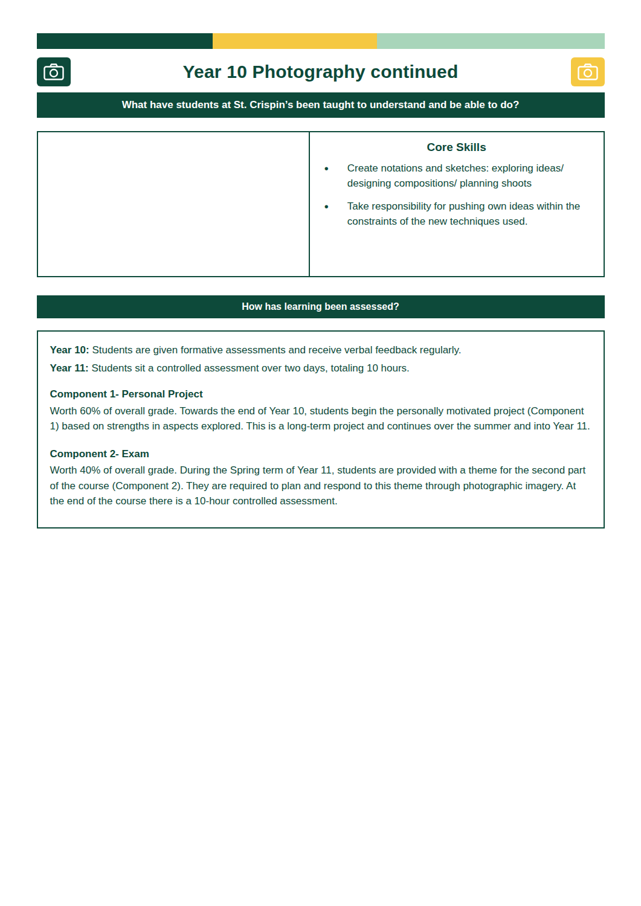Year 10 Photography continued
What have students at St. Crispin’s been taught to understand and be able to do?
| | Core Skills Create notations and sketches: exploring ideas/ designing compositions/ planning shoots Take responsibility for pushing own ideas within the constraints of the new techniques used. |
How has learning been assessed?
Year 10: Students are given formative assessments and receive verbal feedback regularly.
Year 11: Students sit a controlled assessment over two days, totaling 10 hours.
Component 1- Personal Project
Worth 60% of overall grade. Towards the end of Year 10, students begin the personally motivated project (Component 1) based on strengths in aspects explored. This is a long-term project and continues over the summer and into Year 11.
Component 2- Exam
Worth 40% of overall grade. During the Spring term of Year 11, students are provided with a theme for the second part of the course (Component 2). They are required to plan and respond to this theme through photographic imagery. At the end of the course there is a 10-hour controlled assessment.